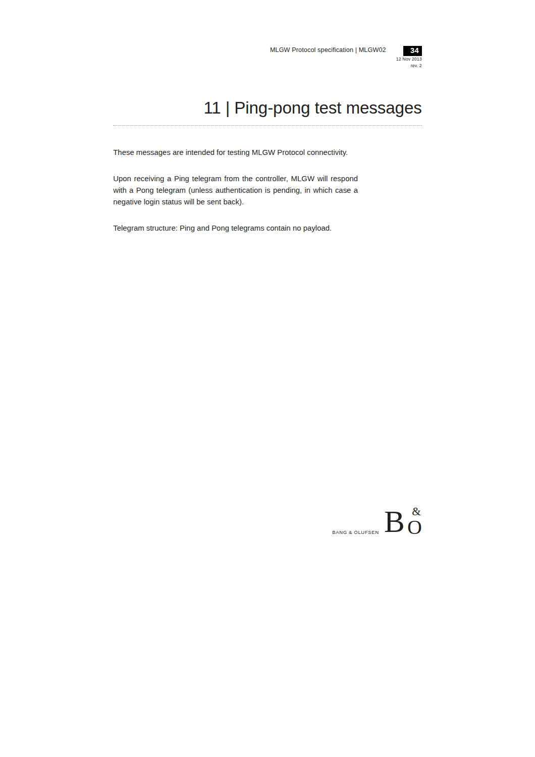MLGW Protocol specification | MLGW02
34
12 Nov 2013
rev. 2
11 | Ping-pong test messages
These messages are intended for testing MLGW Protocol connectivity.
Upon receiving a Ping telegram from the controller, MLGW will respond with a Pong telegram (unless authentication is pending, in which case a negative login status will be sent back).
Telegram structure: Ping and Pong telegrams contain no payload.
BANG & OLUFSEN
B & O